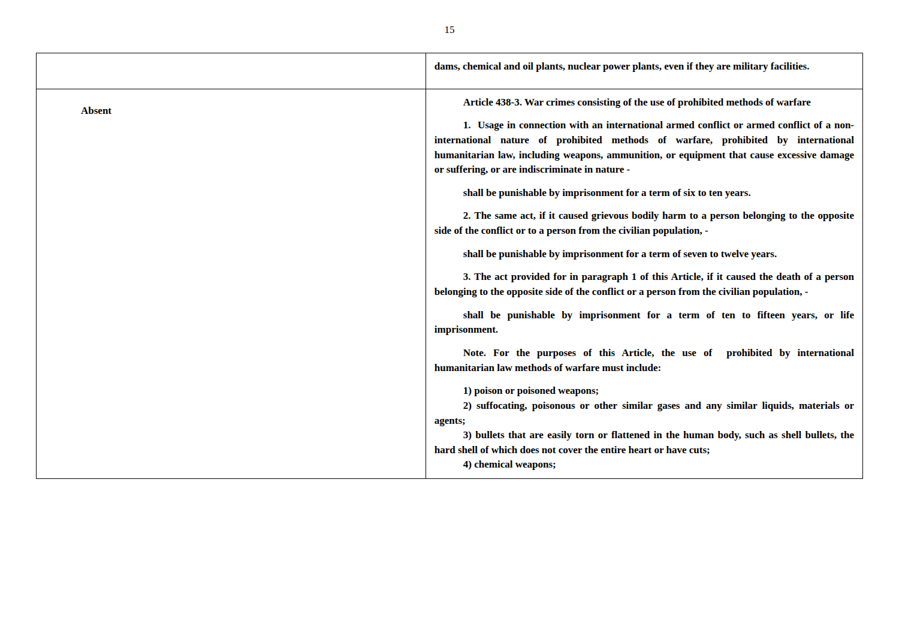15
| | dams, chemical and oil plants, nuclear power plants, even if they are military facilities. |
| Absent | Article 438-3. War crimes consisting of the use of prohibited methods of warfare 1. Usage in connection with an international armed conflict or armed conflict of a non-international nature of prohibited methods of warfare, prohibited by international humanitarian law, including weapons, ammunition, or equipment that cause excessive damage or suffering, or are indiscriminate in nature - shall be punishable by imprisonment for a term of six to ten years. 2. The same act, if it caused grievous bodily harm to a person belonging to the opposite side of the conflict or to a person from the civilian population, - shall be punishable by imprisonment for a term of seven to twelve years. 3. The act provided for in paragraph 1 of this Article, if it caused the death of a person belonging to the opposite side of the conflict or a person from the civilian population, - shall be punishable by imprisonment for a term of ten to fifteen years, or life imprisonment. Note. For the purposes of this Article, the use of prohibited by international humanitarian law methods of warfare must include: 1) poison or poisoned weapons; 2) suffocating, poisonous or other similar gases and any similar liquids, materials or agents; 3) bullets that are easily torn or flattened in the human body, such as shell bullets, the hard shell of which does not cover the entire heart or have cuts; 4) chemical weapons; |